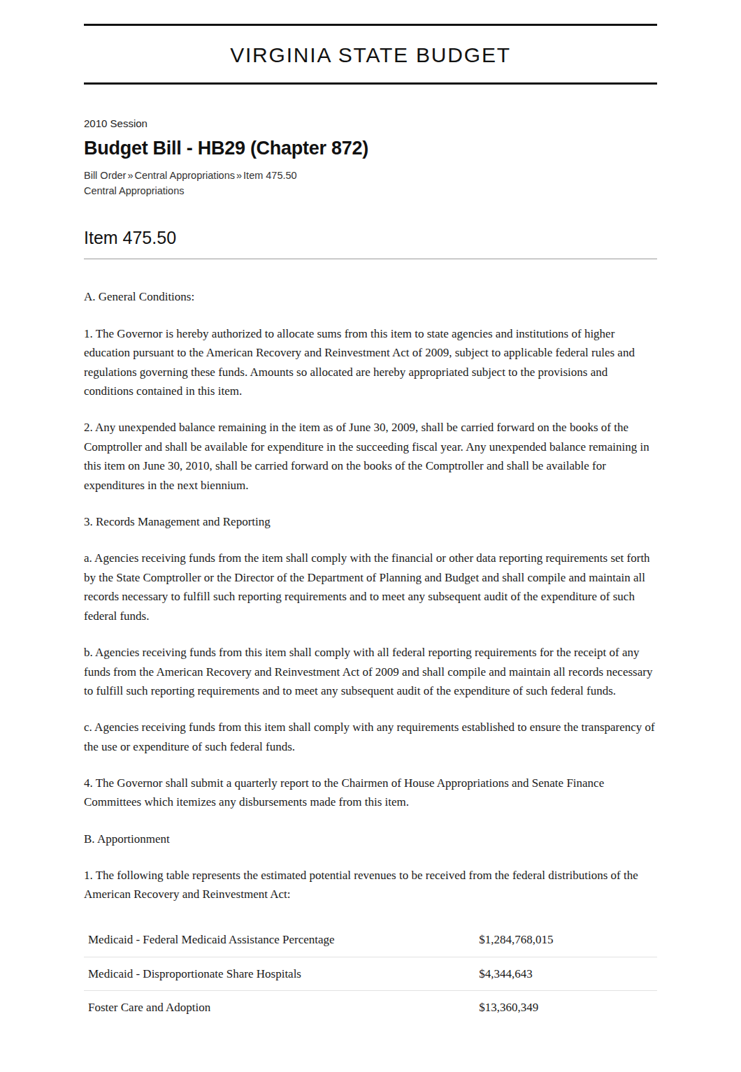VIRGINIA STATE BUDGET
2010 Session
Budget Bill - HB29 (Chapter 872)
Bill Order»Central Appropriations»Item 475.50
Central Appropriations
Item 475.50
A. General Conditions:
1. The Governor is hereby authorized to allocate sums from this item to state agencies and institutions of higher education pursuant to the American Recovery and Reinvestment Act of 2009, subject to applicable federal rules and regulations governing these funds. Amounts so allocated are hereby appropriated subject to the provisions and conditions contained in this item.
2. Any unexpended balance remaining in the item as of June 30, 2009, shall be carried forward on the books of the Comptroller and shall be available for expenditure in the succeeding fiscal year. Any unexpended balance remaining in this item on June 30, 2010, shall be carried forward on the books of the Comptroller and shall be available for expenditures in the next biennium.
3. Records Management and Reporting
a. Agencies receiving funds from the item shall comply with the financial or other data reporting requirements set forth by the State Comptroller or the Director of the Department of Planning and Budget and shall compile and maintain all records necessary to fulfill such reporting requirements and to meet any subsequent audit of the expenditure of such federal funds.
b. Agencies receiving funds from this item shall comply with all federal reporting requirements for the receipt of any funds from the American Recovery and Reinvestment Act of 2009 and shall compile and maintain all records necessary to fulfill such reporting requirements and to meet any subsequent audit of the expenditure of such federal funds.
c. Agencies receiving funds from this item shall comply with any requirements established to ensure the transparency of the use or expenditure of such federal funds.
4. The Governor shall submit a quarterly report to the Chairmen of House Appropriations and Senate Finance Committees which itemizes any disbursements made from this item.
B. Apportionment
1. The following table represents the estimated potential revenues to be received from the federal distributions of the American Recovery and Reinvestment Act:
| Medicaid - Federal Medicaid Assistance Percentage | $1,284,768,015 |
| Medicaid - Disproportionate Share Hospitals | $4,344,643 |
| Foster Care and Adoption | $13,360,349 |